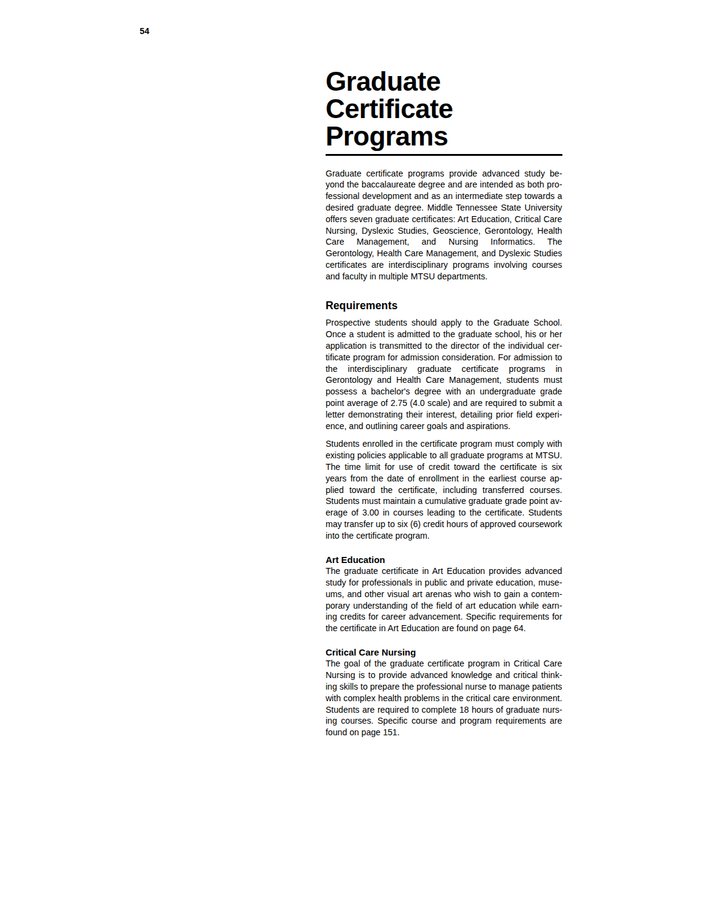54
Graduate Certificate Programs
Graduate certificate programs provide advanced study beyond the baccalaureate degree and are intended as both professional development and as an intermediate step towards a desired graduate degree. Middle Tennessee State University offers seven graduate certificates: Art Education, Critical Care Nursing, Dyslexic Studies, Geoscience, Gerontology, Health Care Management, and Nursing Informatics. The Gerontology, Health Care Management, and Dyslexic Studies certificates are interdisciplinary programs involving courses and faculty in multiple MTSU departments.
Requirements
Prospective students should apply to the Graduate School. Once a student is admitted to the graduate school, his or her application is transmitted to the director of the individual certificate program for admission consideration. For admission to the interdisciplinary graduate certificate programs in Gerontology and Health Care Management, students must possess a bachelor's degree with an undergraduate grade point average of 2.75 (4.0 scale) and are required to submit a letter demonstrating their interest, detailing prior field experience, and outlining career goals and aspirations.
Students enrolled in the certificate program must comply with existing policies applicable to all graduate programs at MTSU. The time limit for use of credit toward the certificate is six years from the date of enrollment in the earliest course applied toward the certificate, including transferred courses. Students must maintain a cumulative graduate grade point average of 3.00 in courses leading to the certificate. Students may transfer up to six (6) credit hours of approved coursework into the certificate program.
Art Education
The graduate certificate in Art Education provides advanced study for professionals in public and private education, museums, and other visual art arenas who wish to gain a contemporary understanding of the field of art education while earning credits for career advancement. Specific requirements for the certificate in Art Education are found on page 64.
Critical Care Nursing
The goal of the graduate certificate program in Critical Care Nursing is to provide advanced knowledge and critical thinking skills to prepare the professional nurse to manage patients with complex health problems in the critical care environment. Students are required to complete 18 hours of graduate nursing courses. Specific course and program requirements are found on page 151.